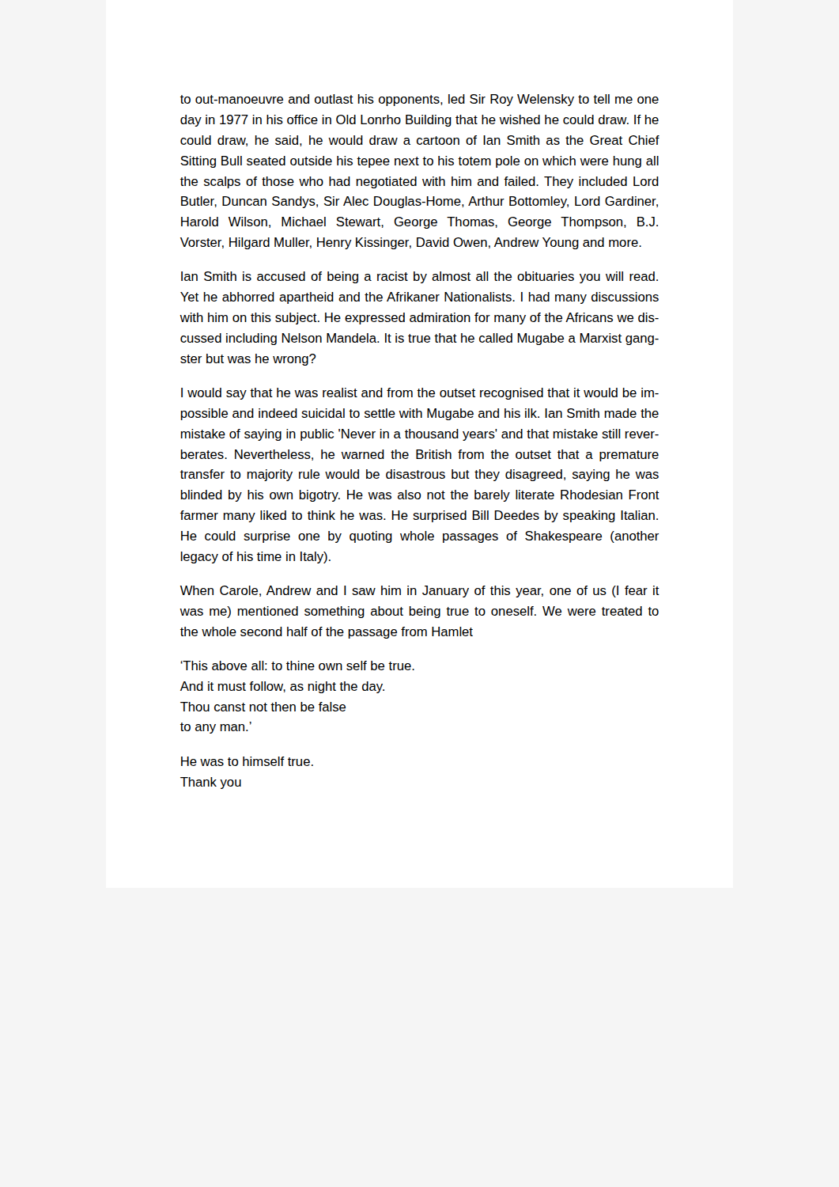to out-manoeuvre and outlast his opponents, led Sir Roy Welensky to tell me one day in 1977 in his office in Old Lonrho Building that he wished he could draw. If he could draw, he said, he would draw a cartoon of Ian Smith as the Great Chief Sitting Bull seated outside his tepee next to his totem pole on which were hung all the scalps of those who had negotiated with him and failed. They included Lord Butler, Duncan Sandys, Sir Alec Douglas-Home, Arthur Bottomley, Lord Gardiner, Harold Wilson, Michael Stewart, George Thomas, George Thompson, B.J. Vorster, Hilgard Muller, Henry Kissinger, David Owen, Andrew Young and more.
Ian Smith is accused of being a racist by almost all the obituaries you will read. Yet he abhorred apartheid and the Afrikaner Nationalists. I had many discussions with him on this subject. He expressed admiration for many of the Africans we discussed including Nelson Mandela. It is true that he called Mugabe a Marxist gangster but was he wrong?
I would say that he was realist and from the outset recognised that it would be impossible and indeed suicidal to settle with Mugabe and his ilk. Ian Smith made the mistake of saying in public 'Never in a thousand years' and that mistake still reverberates. Nevertheless, he warned the British from the outset that a premature transfer to majority rule would be disastrous but they disagreed, saying he was blinded by his own bigotry. He was also not the barely literate Rhodesian Front farmer many liked to think he was. He surprised Bill Deedes by speaking Italian. He could surprise one by quoting whole passages of Shakespeare (another legacy of his time in Italy).
When Carole, Andrew and I saw him in January of this year, one of us (I fear it was me) mentioned something about being true to oneself. We were treated to the whole second half of the passage from Hamlet
‘This above all: to thine own self be true.
And it must follow, as night the day.
Thou canst not then be false
to any man.’
He was to himself true.
Thank you